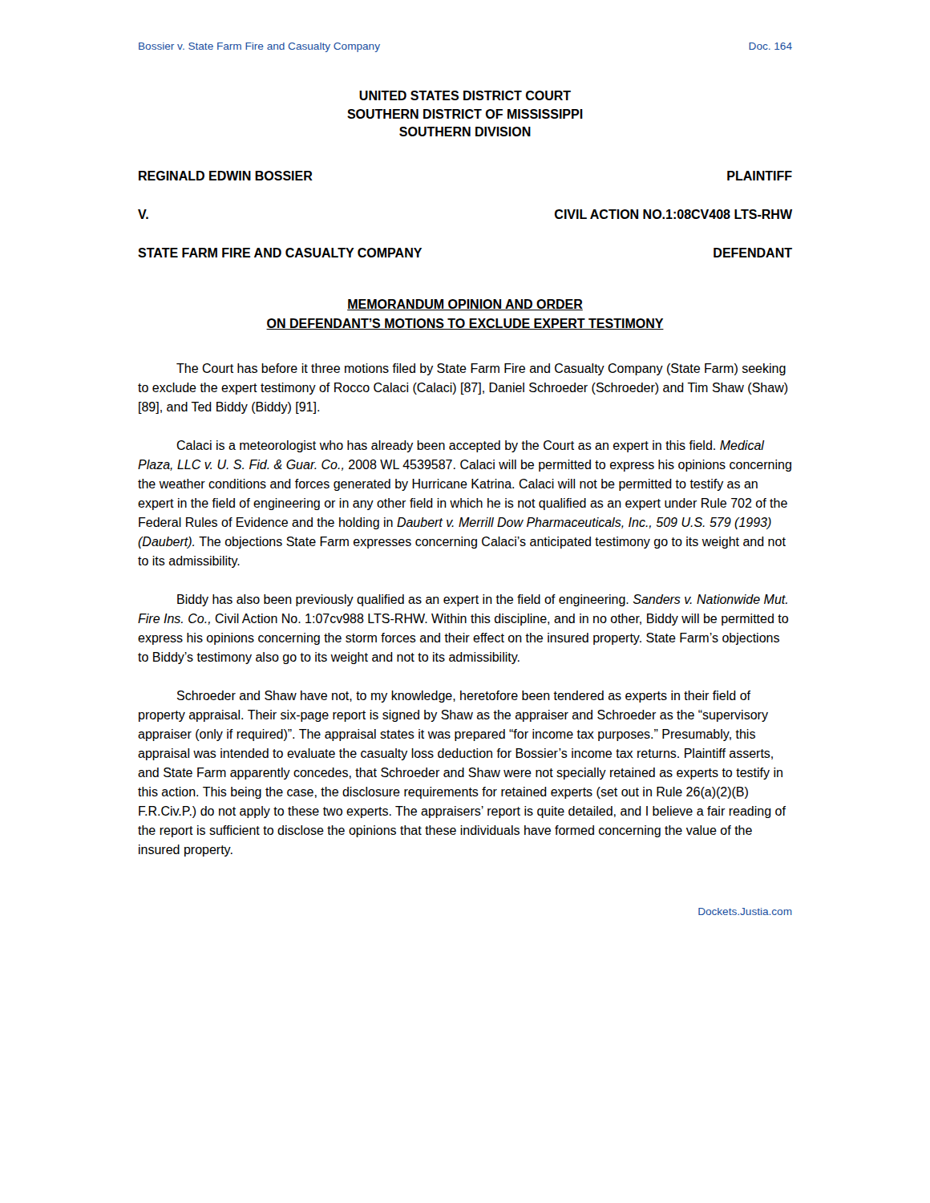Bossier v. State Farm Fire and Casualty Company Doc. 164
UNITED STATES DISTRICT COURT
SOUTHERN DISTRICT OF MISSISSIPPI
SOUTHERN DIVISION
REGINALD EDWIN BOSSIER PLAINTIFF
V. CIVIL ACTION NO.1:08CV408 LTS-RHW
STATE FARM FIRE AND CASUALTY COMPANY DEFENDANT
MEMORANDUM OPINION AND ORDER ON DEFENDANT’S MOTIONS TO EXCLUDE EXPERT TESTIMONY
The Court has before it three motions filed by State Farm Fire and Casualty Company (State Farm) seeking to exclude the expert testimony of Rocco Calaci (Calaci) [87], Daniel Schroeder (Schroeder) and Tim Shaw (Shaw) [89], and Ted Biddy (Biddy) [91].
Calaci is a meteorologist who has already been accepted by the Court as an expert in this field. Medical Plaza, LLC v. U. S. Fid. & Guar. Co., 2008 WL 4539587. Calaci will be permitted to express his opinions concerning the weather conditions and forces generated by Hurricane Katrina. Calaci will not be permitted to testify as an expert in the field of engineering or in any other field in which he is not qualified as an expert under Rule 702 of the Federal Rules of Evidence and the holding in Daubert v. Merrill Dow Pharmaceuticals, Inc., 509 U.S. 579 (1993) (Daubert). The objections State Farm expresses concerning Calaci’s anticipated testimony go to its weight and not to its admissibility.
Biddy has also been previously qualified as an expert in the field of engineering. Sanders v. Nationwide Mut. Fire Ins. Co., Civil Action No. 1:07cv988 LTS-RHW. Within this discipline, and in no other, Biddy will be permitted to express his opinions concerning the storm forces and their effect on the insured property. State Farm’s objections to Biddy’s testimony also go to its weight and not to its admissibility.
Schroeder and Shaw have not, to my knowledge, heretofore been tendered as experts in their field of property appraisal. Their six-page report is signed by Shaw as the appraiser and Schroeder as the “supervisory appraiser (only if required)”. The appraisal states it was prepared “for income tax purposes.” Presumably, this appraisal was intended to evaluate the casualty loss deduction for Bossier’s income tax returns. Plaintiff asserts, and State Farm apparently concedes, that Schroeder and Shaw were not specially retained as experts to testify in this action. This being the case, the disclosure requirements for retained experts (set out in Rule 26(a)(2)(B) F.R.Civ.P.) do not apply to these two experts. The appraisers’ report is quite detailed, and I believe a fair reading of the report is sufficient to disclose the opinions that these individuals have formed concerning the value of the insured property.
Dockets.Justia.com